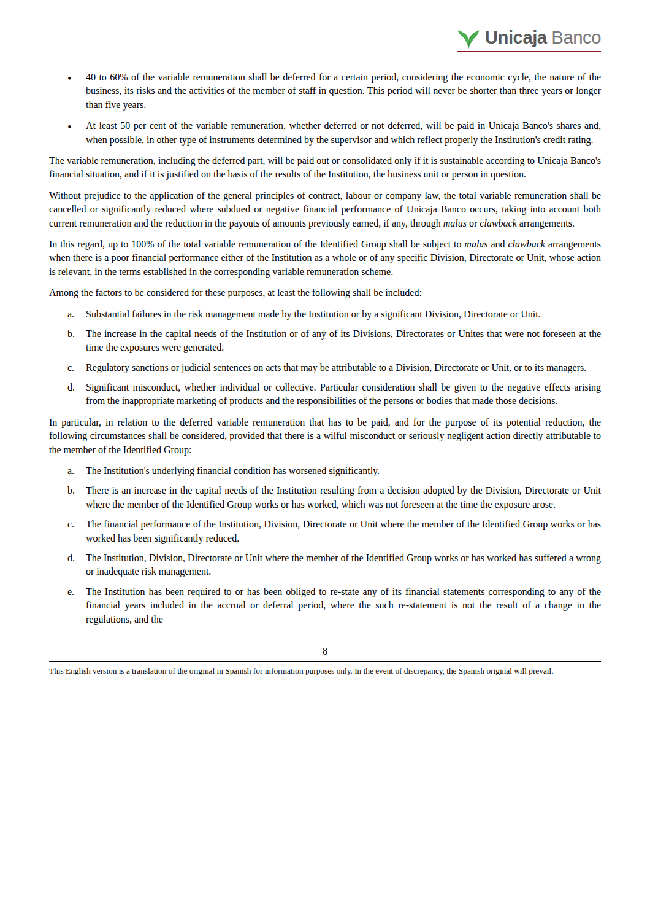Unicaja Banco
40 to 60% of the variable remuneration shall be deferred for a certain period, considering the economic cycle, the nature of the business, its risks and the activities of the member of staff in question. This period will never be shorter than three years or longer than five years.
At least 50 per cent of the variable remuneration, whether deferred or not deferred, will be paid in Unicaja Banco's shares and, when possible, in other type of instruments determined by the supervisor and which reflect properly the Institution's credit rating.
The variable remuneration, including the deferred part, will be paid out or consolidated only if it is sustainable according to Unicaja Banco's financial situation, and if it is justified on the basis of the results of the Institution, the business unit or person in question.
Without prejudice to the application of the general principles of contract, labour or company law, the total variable remuneration shall be cancelled or significantly reduced where subdued or negative financial performance of Unicaja Banco occurs, taking into account both current remuneration and the reduction in the payouts of amounts previously earned, if any, through malus or clawback arrangements.
In this regard, up to 100% of the total variable remuneration of the Identified Group shall be subject to malus and clawback arrangements when there is a poor financial performance either of the Institution as a whole or of any specific Division, Directorate or Unit, whose action is relevant, in the terms established in the corresponding variable remuneration scheme.
Among the factors to be considered for these purposes, at least the following shall be included:
Substantial failures in the risk management made by the Institution or by a significant Division, Directorate or Unit.
The increase in the capital needs of the Institution or of any of its Divisions, Directorates or Unites that were not foreseen at the time the exposures were generated.
Regulatory sanctions or judicial sentences on acts that may be attributable to a Division, Directorate or Unit, or to its managers.
Significant misconduct, whether individual or collective. Particular consideration shall be given to the negative effects arising from the inappropriate marketing of products and the responsibilities of the persons or bodies that made those decisions.
In particular, in relation to the deferred variable remuneration that has to be paid, and for the purpose of its potential reduction, the following circumstances shall be considered, provided that there is a wilful misconduct or seriously negligent action directly attributable to the member of the Identified Group:
The Institution's underlying financial condition has worsened significantly.
There is an increase in the capital needs of the Institution resulting from a decision adopted by the Division, Directorate or Unit where the member of the Identified Group works or has worked, which was not foreseen at the time the exposure arose.
The financial performance of the Institution, Division, Directorate or Unit where the member of the Identified Group works or has worked has been significantly reduced.
The Institution, Division, Directorate or Unit where the member of the Identified Group works or has worked has suffered a wrong or inadequate risk management.
The Institution has been required to or has been obliged to re-state any of its financial statements corresponding to any of the financial years included in the accrual or deferral period, where the such re-statement is not the result of a change in the regulations, and the
8
This English version is a translation of the original in Spanish for information purposes only. In the event of discrepancy, the Spanish original will prevail.